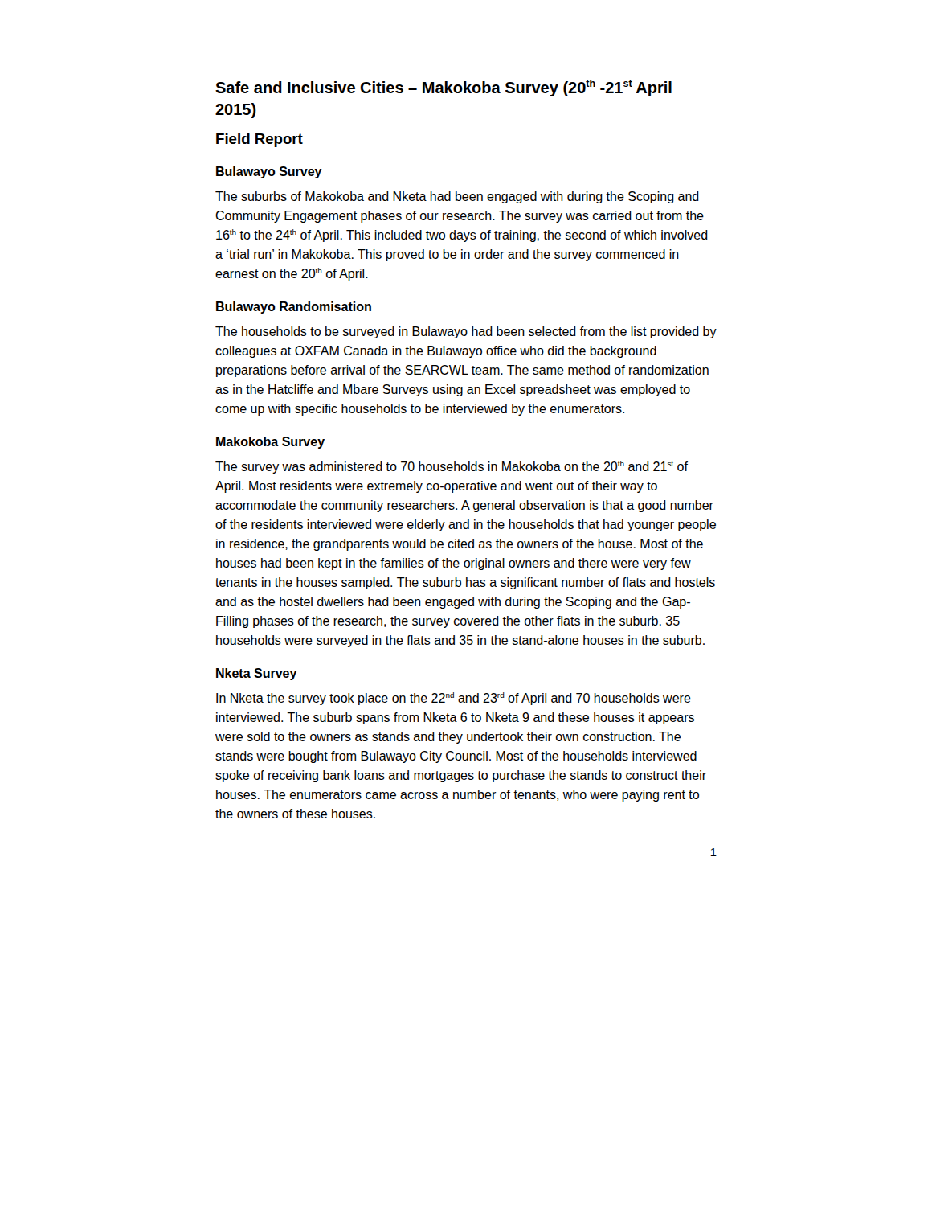Safe and Inclusive Cities – Makokoba Survey (20th -21st April 2015)
Field Report
Bulawayo Survey
The suburbs of Makokoba and Nketa had been engaged with during the Scoping and Community Engagement phases of our research. The survey was carried out from the 16th to the 24th of April. This included two days of training, the second of which involved a ‘trial run’ in Makokoba. This proved to be in order and the survey commenced in earnest on the 20th of April.
Bulawayo Randomisation
The households to be surveyed in Bulawayo had been selected from the list provided by colleagues at OXFAM Canada in the Bulawayo office who did the background preparations before arrival of the SEARCWL team. The same method of randomization as in the Hatcliffe and Mbare Surveys using an Excel spreadsheet was employed to come up with specific households to be interviewed by the enumerators.
Makokoba Survey
The survey was administered to 70 households in Makokoba on the 20th and 21st of April. Most residents were extremely co-operative and went out of their way to accommodate the community researchers. A general observation is that a good number of the residents interviewed were elderly and in the households that had younger people in residence, the grandparents would be cited as the owners of the house. Most of the houses had been kept in the families of the original owners and there were very few tenants in the houses sampled. The suburb has a significant number of flats and hostels and as the hostel dwellers had been engaged with during the Scoping and the Gap-Filling phases of the research, the survey covered the other flats in the suburb. 35 households were surveyed in the flats and 35 in the stand-alone houses in the suburb.
Nketa Survey
In Nketa the survey took place on the 22nd and 23rd of April and 70 households were interviewed. The suburb spans from Nketa 6 to Nketa 9 and these houses it appears were sold to the owners as stands and they undertook their own construction. The stands were bought from Bulawayo City Council. Most of the households interviewed spoke of receiving bank loans and mortgages to purchase the stands to construct their houses. The enumerators came across a number of tenants, who were paying rent to the owners of these houses.
1